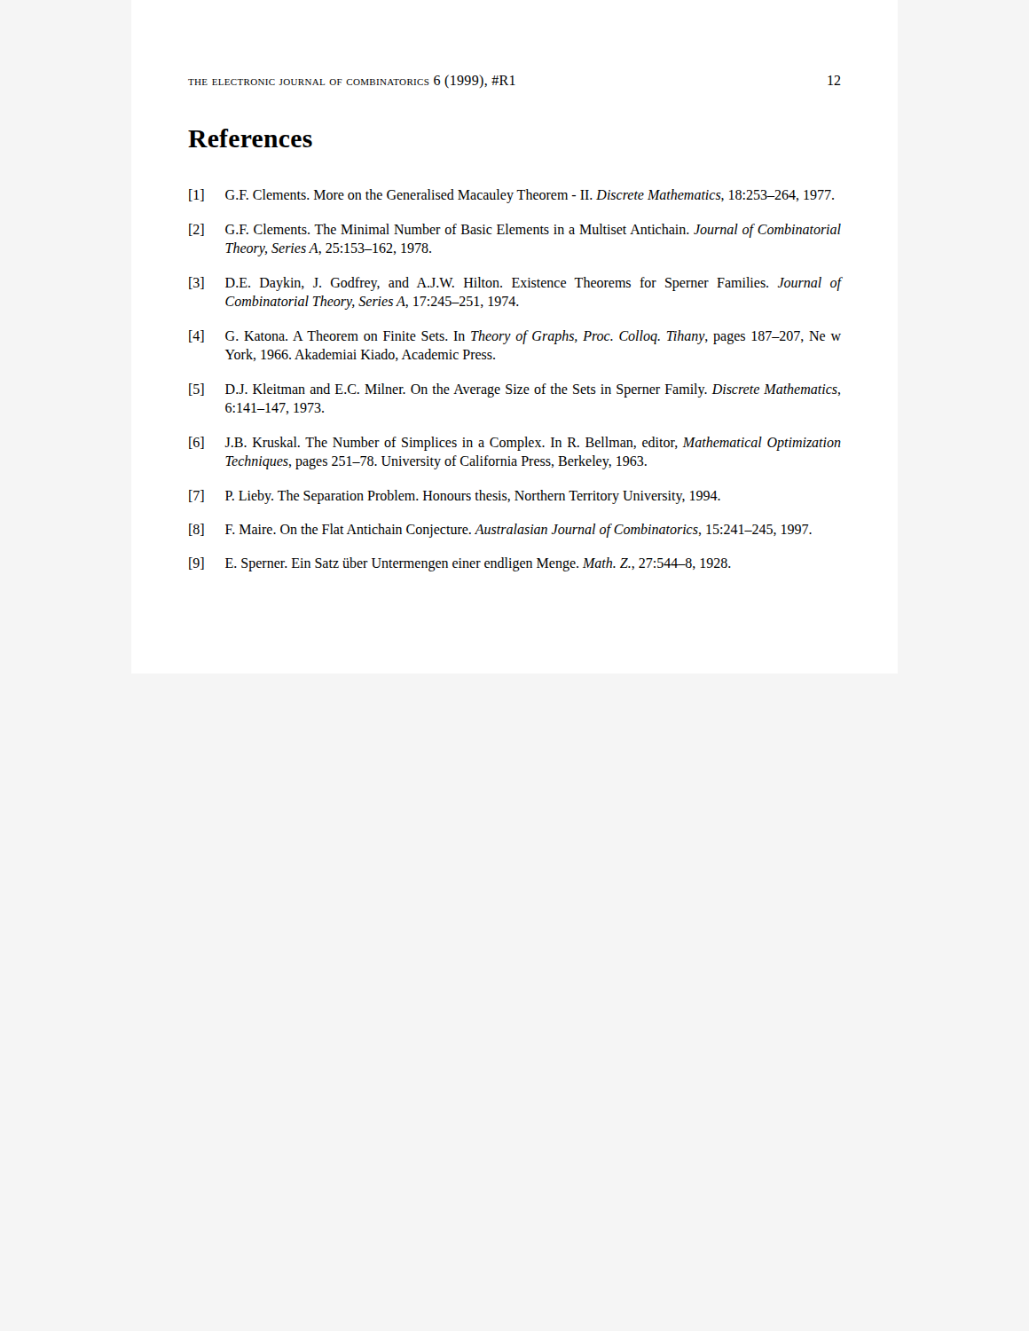the electronic journal of combinatorics 6 (1999), #R1 12
References
[1] G.F. Clements. More on the Generalised Macauley Theorem - II. Discrete Mathematics, 18:253–264, 1977.
[2] G.F. Clements. The Minimal Number of Basic Elements in a Multiset Antichain. Journal of Combinatorial Theory, Series A, 25:153–162, 1978.
[3] D.E. Daykin, J. Godfrey, and A.J.W. Hilton. Existence Theorems for Sperner Families. Journal of Combinatorial Theory, Series A, 17:245–251, 1974.
[4] G. Katona. A Theorem on Finite Sets. In Theory of Graphs, Proc. Colloq. Tihany, pages 187–207, Ne w York, 1966. Akademiai Kiado, Academic Press.
[5] D.J. Kleitman and E.C. Milner. On the Average Size of the Sets in Sperner Family. Discrete Mathematics, 6:141–147, 1973.
[6] J.B. Kruskal. The Number of Simplices in a Complex. In R. Bellman, editor, Mathematical Optimization Techniques, pages 251–78. University of California Press, Berkeley, 1963.
[7] P. Lieby. The Separation Problem. Honours thesis, Northern Territory University, 1994.
[8] F. Maire. On the Flat Antichain Conjecture. Australasian Journal of Combinatorics, 15:241–245, 1997.
[9] E. Sperner. Ein Satz über Untermengen einer endligen Menge. Math. Z., 27:544–8, 1928.